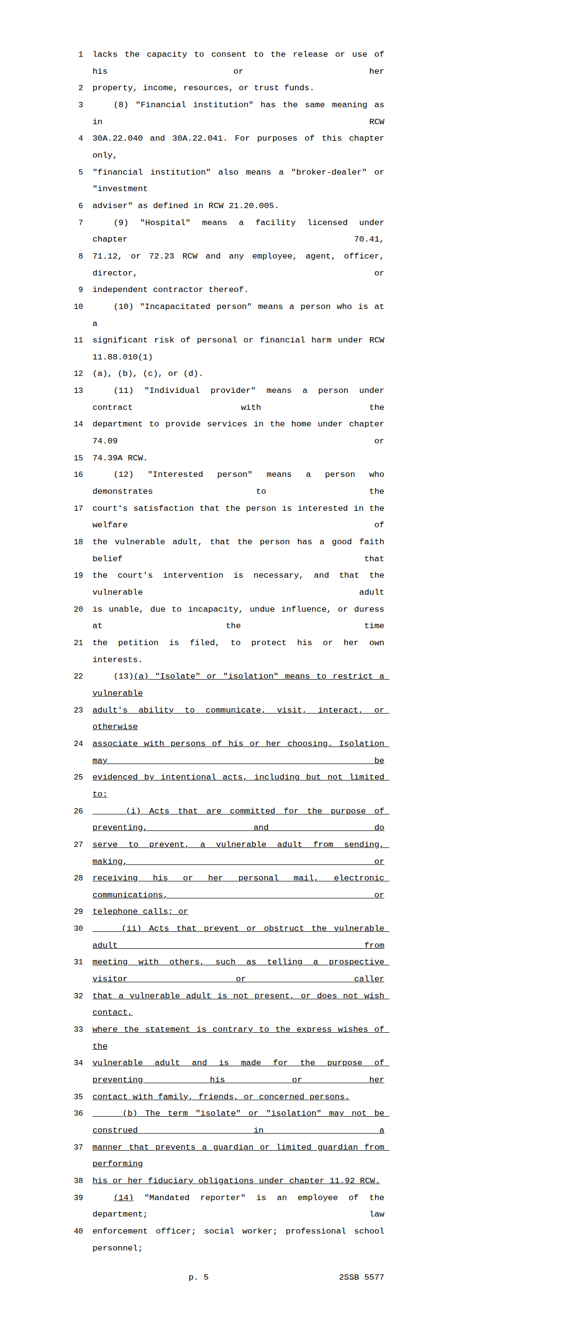1 lacks the capacity to consent to the release or use of his or her
2 property, income, resources, or trust funds.
3(8) "Financial institution" has the same meaning as in RCW
430A.22.040 and 30A.22.041. For purposes of this chapter only,
5"financial institution" also means a "broker-dealer" or "investment
6 adviser" as defined in RCW 21.20.005.
7(9) "Hospital" means a facility licensed under chapter 70.41,
871.12, or 72.23 RCW and any employee, agent, officer, director, or
9 independent contractor thereof.
10(10) "Incapacitated person" means a person who is at a
11 significant risk of personal or financial harm under RCW 11.88.010(1)
12(a), (b), (c), or (d).
13(11) "Individual provider" means a person under contract with the
14 department to provide services in the home under chapter 74.09 or
1574.39A RCW.
16(12) "Interested person" means a person who demonstrates to the
17 court's satisfaction that the person is interested in the welfare of
18 the vulnerable adult, that the person has a good faith belief that
19 the court's intervention is necessary, and that the vulnerable adult
20 is unable, due to incapacity, undue influence, or duress at the time
21 the petition is filed, to protect his or her own interests.
22(13)(a) "Isolate" or "isolation" means to restrict a vulnerable
23 adult's ability to communicate, visit, interact, or otherwise
24 associate with persons of his or her choosing. Isolation may be
25 evidenced by intentional acts, including but not limited to:
26 (i) Acts that are committed for the purpose of preventing, and do
27 serve to prevent, a vulnerable adult from sending, making, or
28 receiving his or her personal mail, electronic communications, or
29 telephone calls; or
30 (ii) Acts that prevent or obstruct the vulnerable adult from
31 meeting with others, such as telling a prospective visitor or caller
32 that a vulnerable adult is not present, or does not wish contact,
33 where the statement is contrary to the express wishes of the
34 vulnerable adult and is made for the purpose of preventing his or her
35 contact with family, friends, or concerned persons.
36 (b) The term "isolate" or "isolation" may not be construed in a
37 manner that prevents a guardian or limited guardian from performing
38 his or her fiduciary obligations under chapter 11.92 RCW.
39(14) "Mandated reporter" is an employee of the department; law
40 enforcement officer; social worker; professional school personnel;
p. 5 2SSB 5577